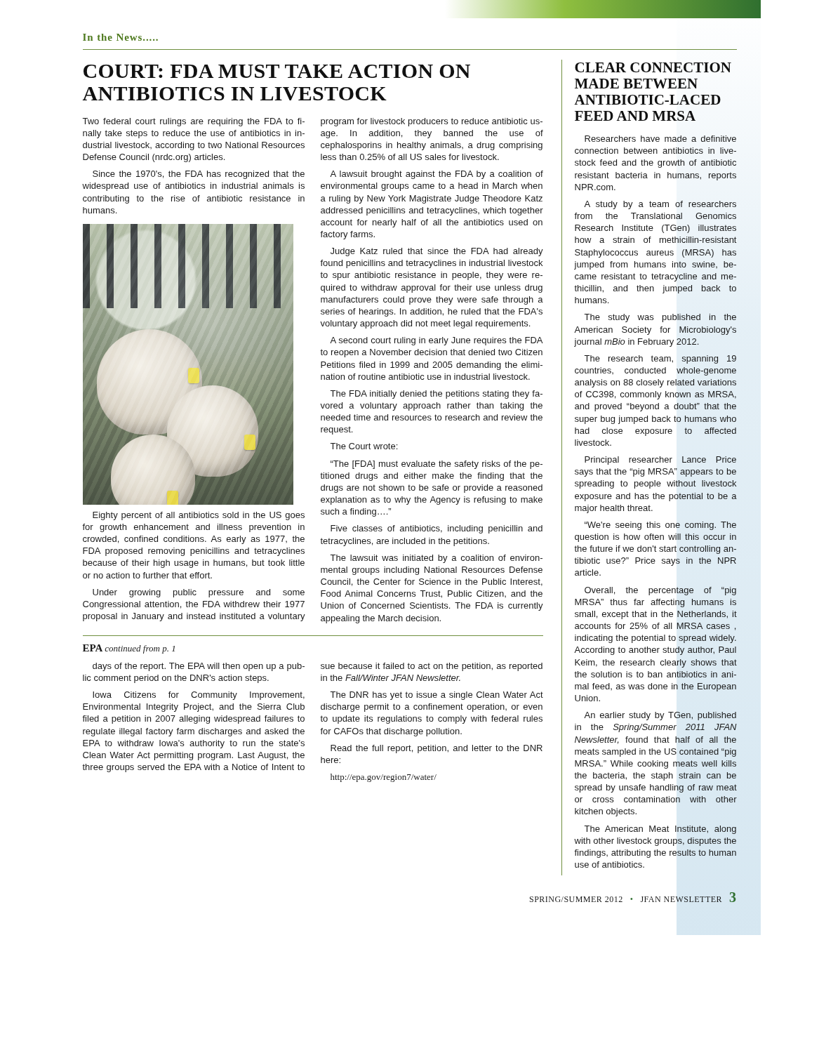In the News.....
Court: FDA Must Take Action on Antibiotics in Livestock
Two federal court rulings are requiring the FDA to finally take steps to reduce the use of antibiotics in industrial livestock, according to two National Resources Defense Council (nrdc.org) articles.
Since the 1970's, the FDA has recognized that the widespread use of antibiotics in industrial animals is contributing to the rise of antibiotic resistance in humans.
Eighty percent of all antibiotics sold in the US goes for growth enhancement and illness prevention in crowded, confined conditions. As early as 1977, the FDA proposed removing penicillins and tetracyclines because of their high usage in humans, but took little or no action to further that effort.
Under growing public pressure and some Congressional attention, the FDA withdrew their 1977 proposal in January and instead instituted a voluntary program for livestock producers to reduce antibiotic usage. In addition, they banned the use of cephalosporins in healthy animals, a drug comprising less than 0.25% of all US sales for livestock.
A lawsuit brought against the FDA by a coalition of environmental groups came to a head in March when a ruling by New York Magistrate Judge Theodore Katz addressed penicillins and tetracyclines, which together account for nearly half of all the antibiotics used on factory farms.
Judge Katz ruled that since the FDA had already found penicillins and tetracyclines in industrial livestock to spur antibiotic resistance in people, they were required to withdraw approval for their use unless drug manufacturers could prove they were safe through a series of hearings. In addition, he ruled that the FDA's voluntary approach did not meet legal requirements.
A second court ruling in early June requires the FDA to reopen a November decision that denied two Citizen Petitions filed in 1999 and 2005 demanding the elimination of routine antibiotic use in industrial livestock.
The FDA initially denied the petitions stating they favored a voluntary approach rather than taking the needed time and resources to research and review the request.
The Court wrote:
“The [FDA] must evaluate the safety risks of the petitioned drugs and either make the finding that the drugs are not shown to be safe or provide a reasoned explanation as to why the Agency is refusing to make such a finding….”
Five classes of antibiotics, including penicillin and tetracyclines, are included in the petitions.
The lawsuit was initiated by a coalition of environmental groups including National Resources Defense Council, the Center for Science in the Public Interest, Food Animal Concerns Trust, Public Citizen, and the Union of Concerned Scientists. The FDA is currently appealing the March decision.
EPA continued from p. 1
days of the report. The EPA will then open up a public comment period on the DNR's action steps.
Iowa Citizens for Community Improvement, Environmental Integrity Project, and the Sierra Club filed a petition in 2007 alleging widespread failures to regulate illegal factory farm discharges and asked the EPA to withdraw Iowa's authority to run the state's Clean Water Act permitting program. Last August, the three groups served the EPA with a Notice of Intent to sue because it failed to act on the petition, as reported in the Fall/Winter JFAN Newsletter.
The DNR has yet to issue a single Clean Water Act discharge permit to a confinement operation, or even to update its regulations to comply with federal rules for CAFOs that discharge pollution.
Read the full report, petition, and letter to the DNR here:
http://epa.gov/region7/water/
Clear Connection Made Between Antibiotic-Laced Feed and MRSA
Researchers have made a definitive connection between antibiotics in livestock feed and the growth of antibiotic resistant bacteria in humans, reports NPR.com.
A study by a team of researchers from the Translational Genomics Research Institute (TGen) illustrates how a strain of methicillin-resistant Staphylococcus aureus (MRSA) has jumped from humans into swine, became resistant to tetracycline and methicillin, and then jumped back to humans.
The study was published in the American Society for Microbiology's journal mBio in February 2012.
The research team, spanning 19 countries, conducted whole-genome analysis on 88 closely related variations of CC398, commonly known as MRSA, and proved “beyond a doubt” that the super bug jumped back to humans who had close exposure to affected livestock.
Principal researcher Lance Price says that the “pig MRSA” appears to be spreading to people without livestock exposure and has the potential to be a major health threat.
“We're seeing this one coming. The question is how often will this occur in the future if we don't start controlling antibiotic use?” Price says in the NPR article.
Overall, the percentage of “pig MRSA” thus far affecting humans is small, except that in the Netherlands, it accounts for 25% of all MRSA cases , indicating the potential to spread widely. According to another study author, Paul Keim, the research clearly shows that the solution is to ban antibiotics in animal feed, as was done in the European Union.
An earlier study by TGen, published in the Spring/Summer 2011 JFAN Newsletter, found that half of all the meats sampled in the US contained “pig MRSA.” While cooking meats well kills the bacteria, the staph strain can be spread by unsafe handling of raw meat or cross contamination with other kitchen objects.
The American Meat Institute, along with other livestock groups, disputes the findings, attributing the results to human use of antibiotics.
SPRING/SUMMER 2012 • JFAN NEWSLETTER 3